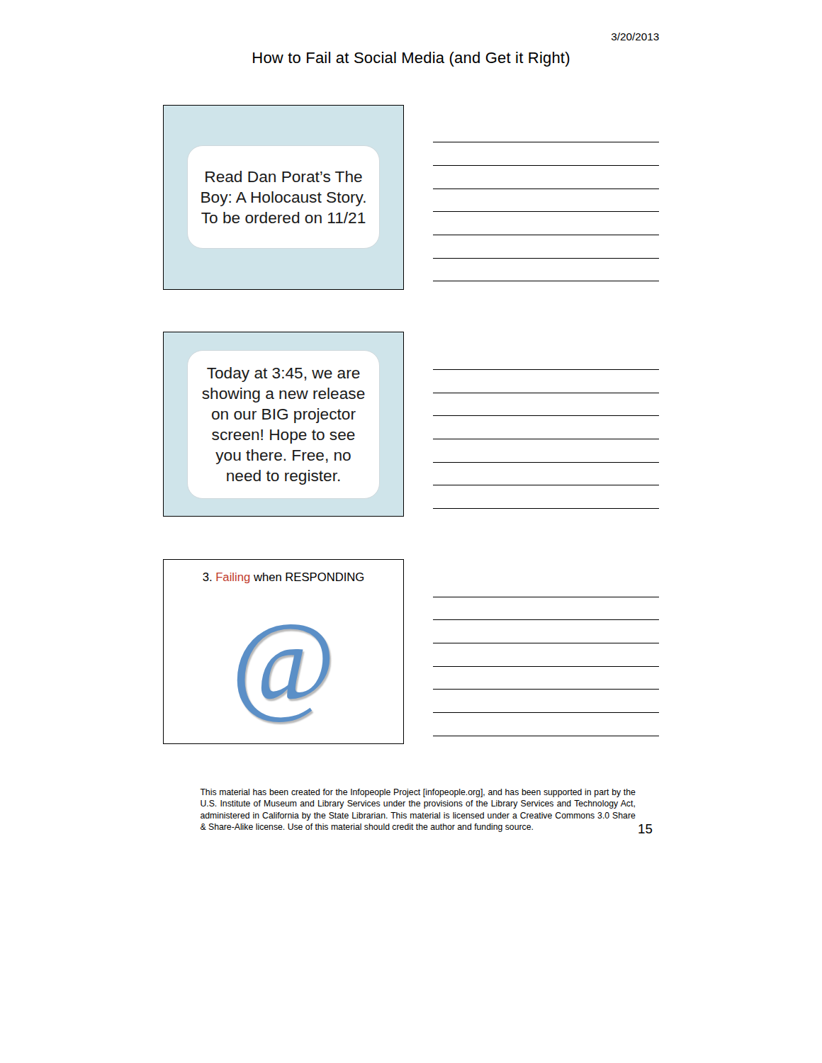3/20/2013
How to Fail at Social Media (and Get it Right)
Read Dan Porat’s The Boy: A Holocaust Story. To be ordered on 11/21
Today at 3:45, we are showing a new release on our BIG projector screen! Hope to see you there. Free, no need to register.
3. Failing when RESPONDING
@
This material has been created for the Infopeople Project [infopeople.org], and has been supported in part by the U.S. Institute of Museum and Library Services under the provisions of the Library Services and Technology Act, administered in California by the State Librarian. This material is licensed under a Creative Commons 3.0 Share & Share-Alike license. Use of this material should credit the author and funding source.
15